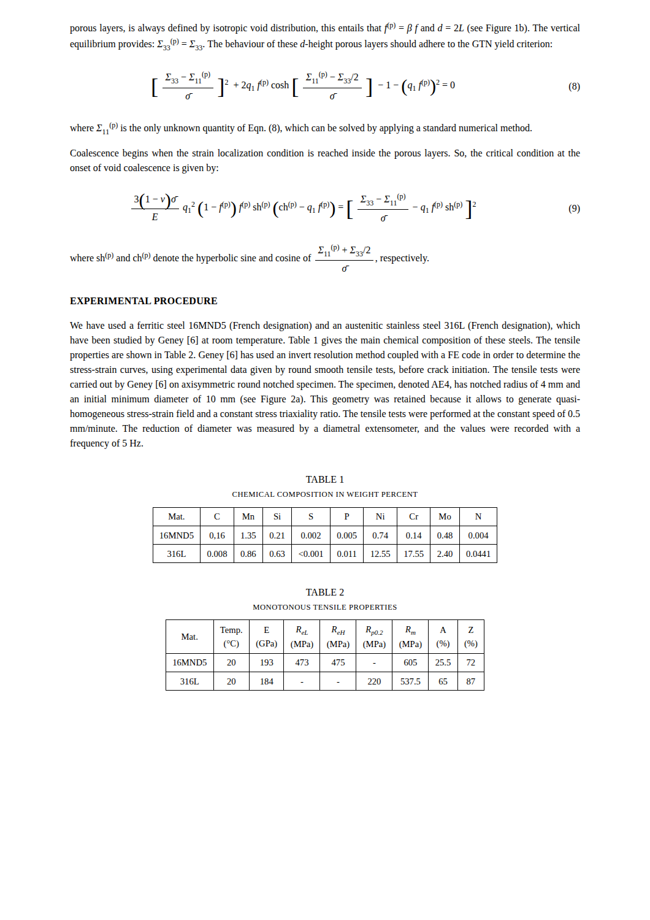porous layers, is always defined by isotropic void distribution, this entails that f(p) = β f and d = 2L (see Figure 1b). The vertical equilibrium provides: Σ 33(p) = Σ 33. The behaviour of these d-height porous layers should adhere to the GTN yield criterion:
[ Σ 33 − Σ 11(p) σ̄ ] 2 + 2q 1 f(p) cosh [ Σ 11(p) − Σ 33/2 σ̄ ] − 1 − (q 1 f(p)) 2 = 0
(8)
where Σ 11(p) is the only unknown quantity of Eqn. (8), which can be solved by applying a standard numerical method.
Coalescence begins when the strain localization condition is reached inside the porous layers. So, the critical condition at the onset of void coalescence is given by:
3(1 − ν) σ̄ E q 12 (1 − f(p)) f(p) sh(p) (ch(p) − q 1 f(p)) = [ Σ 33 − Σ 11(p) σ̄ − q 1 f(p) sh(p) ] 2
(9)
where sh(p) and ch(p) denote the hyperbolic sine and cosine of Σ 11(p) + Σ 33/2 σ̄ , respectively.
EXPERIMENTAL PROCEDURE
We have used a ferritic steel 16MND5 (French designation) and an austenitic stainless steel 316L (French designation), which have been studied by Geney [6] at room temperature. Table 1 gives the main chemical composition of these steels. The tensile properties are shown in Table 2. Geney [6] has used an invert resolution method coupled with a FE code in order to determine the stress-strain curves, using experimental data given by round smooth tensile tests, before crack initiation. The tensile tests were carried out by Geney [6] on axisymmetric round notched specimen. The specimen, denoted AE4, has notched radius of 4 mm and an initial minimum diameter of 10 mm (see Figure 2a). This geometry was retained because it allows to generate quasi-homogeneous stress-strain field and a constant stress triaxiality ratio. The tensile tests were performed at the constant speed of 0.5 mm/minute. The reduction of diameter was measured by a diametral extensometer, and the values were recorded with a frequency of 5 Hz.
TABLE 1
CHEMICAL COMPOSITION IN WEIGHT PERCENT
| Mat. | C | Mn | Si | S | P | Ni | Cr | Mo | N |
| --- | --- | --- | --- | --- | --- | --- | --- | --- | --- |
| 16MND5 | 0,16 | 1.35 | 0.21 | 0.002 | 0.005 | 0.74 | 0.14 | 0.48 | 0.004 |
| 316L | 0.008 | 0.86 | 0.63 | <0.001 | 0.011 | 12.55 | 17.55 | 2.40 | 0.0441 |
TABLE 2
MONOTONOUS TENSILE PROPERTIES
| Mat. | Temp. (°C) | E (GPa) | R eL (MPa) | R eH (MPa) | R p0.2 (MPa) | R m (MPa) | A (%) | Z (%) |
| --- | --- | --- | --- | --- | --- | --- | --- | --- |
| 16MND5 | 20 | 193 | 473 | 475 | - | 605 | 25.5 | 72 |
| 316L | 20 | 184 | - | - | 220 | 537.5 | 65 | 87 |